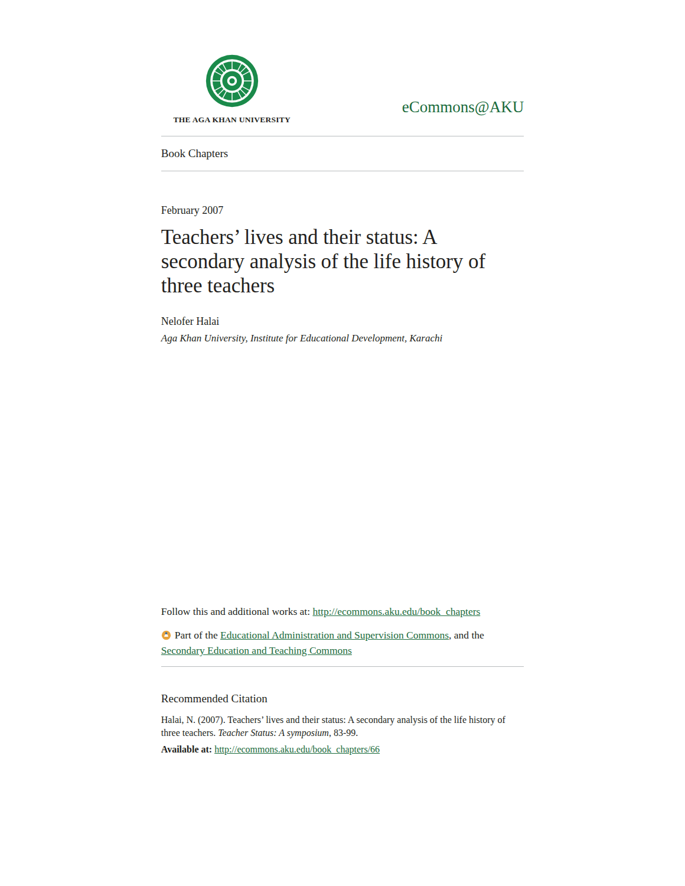THE AGA KHAN UNIVERSITY
eCommons@AKU
Book Chapters
February 2007
Teachers’ lives and their status: A secondary analysis of the life history of three teachers
Nelofer Halai
Aga Khan University, Institute for Educational Development, Karachi
Follow this and additional works at: http://ecommons.aku.edu/book_chapters
Part of the Educational Administration and Supervision Commons, and the Secondary Education and Teaching Commons
Recommended Citation
Halai, N. (2007). Teachers’ lives and their status: A secondary analysis of the life history of three teachers. Teacher Status: A symposium, 83-99.
Available at: http://ecommons.aku.edu/book_chapters/66